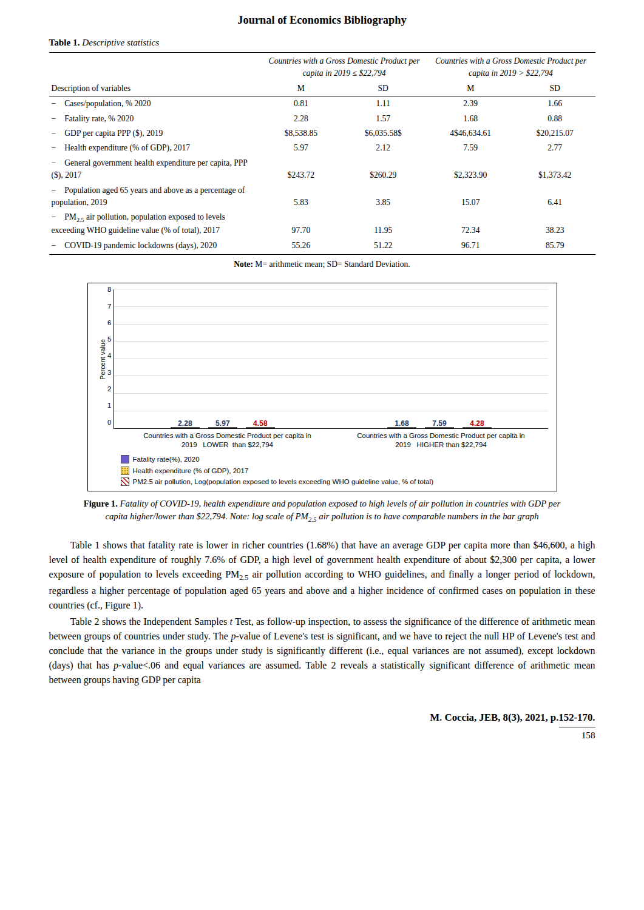Journal of Economics Bibliography
Table 1. Descriptive statistics
| | Countries with a Gross Domestic Product per capita in 2019 ≤ $22,794 | Countries with a Gross Domestic Product per capita in 2019 > $22,794 |
| --- | --- | --- |
| Description of variables | M | SD | M | SD |
| − Cases/population, % 2020 | 0.81 | 1.11 | 2.39 | 1.66 |
| − Fatality rate, % 2020 | 2.28 | 1.57 | 1.68 | 0.88 |
| − GDP per capita PPP ($), 2019 | $8,538.85 | $6,035.58$ | 4$46,634.61 | $20,215.07 |
| − Health expenditure (% of GDP), 2017 | 5.97 | 2.12 | 7.59 | 2.77 |
| − General government health expenditure per capita, PPP ($), 2017 | $243.72 | $260.29 | $2,323.90 | $1,373.42 |
| − Population aged 65 years and above as a percentage of population, 2019 | 5.83 | 3.85 | 15.07 | 6.41 |
| − PM 2.5 air pollution, population exposed to levels exceeding WHO guideline value (% of total), 2017 | 97.70 | 11.95 | 72.34 | 38.23 |
| − COVID-19 pandemic lockdowns (days), 2020 | 55.26 | 51.22 | 96.71 | 85.79 |
Note: M= arithmetic mean; SD= Standard Deviation.
Percent value
876543210
2.28
5.97
4.58
1.68
7.59
4.28
Countries with a Gross Domestic Product per capita in 2019 LOWER than $22,794
Countries with a Gross Domestic Product per capita in 2019 HIGHER than $22,794
Fatality rate(%), 2020
Health expenditure (% of GDP), 2017
PM2.5 air pollution, Log(population exposed to levels exceeding WHO guideline value, % of total)
Figure 1. Fatality of COVID-19, health expenditure and population exposed to high levels of air pollution in countries with GDP per capita higher/lower than $22,794. Note: log scale of PM2.5 air pollution is to have comparable numbers in the bar graph
Table 1 shows that fatality rate is lower in richer countries (1.68%) that have an average GDP per capita more than $46,600, a high level of health expenditure of roughly 7.6% of GDP, a high level of government health expenditure of about $2,300 per capita, a lower exposure of population to levels exceeding PM2.5 air pollution according to WHO guidelines, and finally a longer period of lockdown, regardless a higher percentage of population aged 65 years and above and a higher incidence of confirmed cases on population in these countries (cf., Figure 1).
Table 2 shows the Independent Samples t Test, as follow-up inspection, to assess the significance of the difference of arithmetic mean between groups of countries under study. The p-value of Levene's test is significant, and we have to reject the null HP of Levene's test and conclude that the variance in the groups under study is significantly different (i.e., equal variances are not assumed), except lockdown (days) that has p-value<.06 and equal variances are assumed. Table 2 reveals a statistically significant difference of arithmetic mean between groups having GDP per capita
M. Coccia, JEB, 8(3), 2021, p.152-170.
158